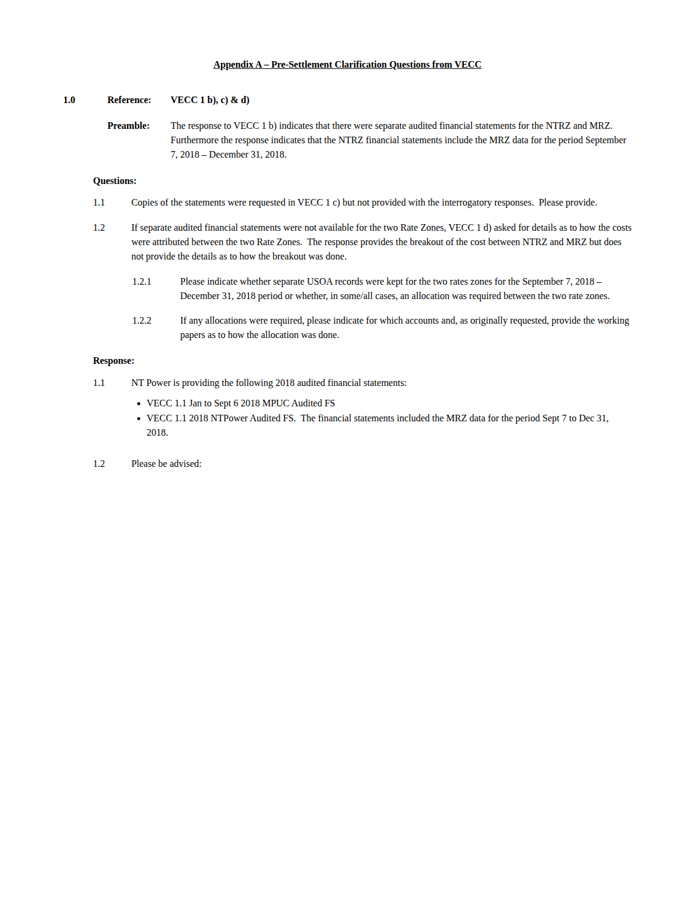Appendix A – Pre-Settlement Clarification Questions from VECC
1.0
Reference:
VECC 1 b), c) & d)
Preamble:
The response to VECC 1 b) indicates that there were separate audited financial statements for the NTRZ and MRZ. Furthermore the response indicates that the NTRZ financial statements include the MRZ data for the period September 7, 2018 – December 31, 2018.
Questions:
1.1
Copies of the statements were requested in VECC 1 c) but not provided with the interrogatory responses. Please provide.
1.2
If separate audited financial statements were not available for the two Rate Zones, VECC 1 d) asked for details as to how the costs were attributed between the two Rate Zones. The response provides the breakout of the cost between NTRZ and MRZ but does not provide the details as to how the breakout was done.
1.2.1
Please indicate whether separate USOA records were kept for the two rates zones for the September 7, 2018 – December 31, 2018 period or whether, in some/all cases, an allocation was required between the two rate zones.
1.2.2
If any allocations were required, please indicate for which accounts and, as originally requested, provide the working papers as to how the allocation was done.
Response:
1.1
NT Power is providing the following 2018 audited financial statements:
VECC 1.1 Jan to Sept 6 2018 MPUC Audited FS
VECC 1.1 2018 NTPower Audited FS. The financial statements included the MRZ data for the period Sept 7 to Dec 31, 2018.
1.2
Please be advised: